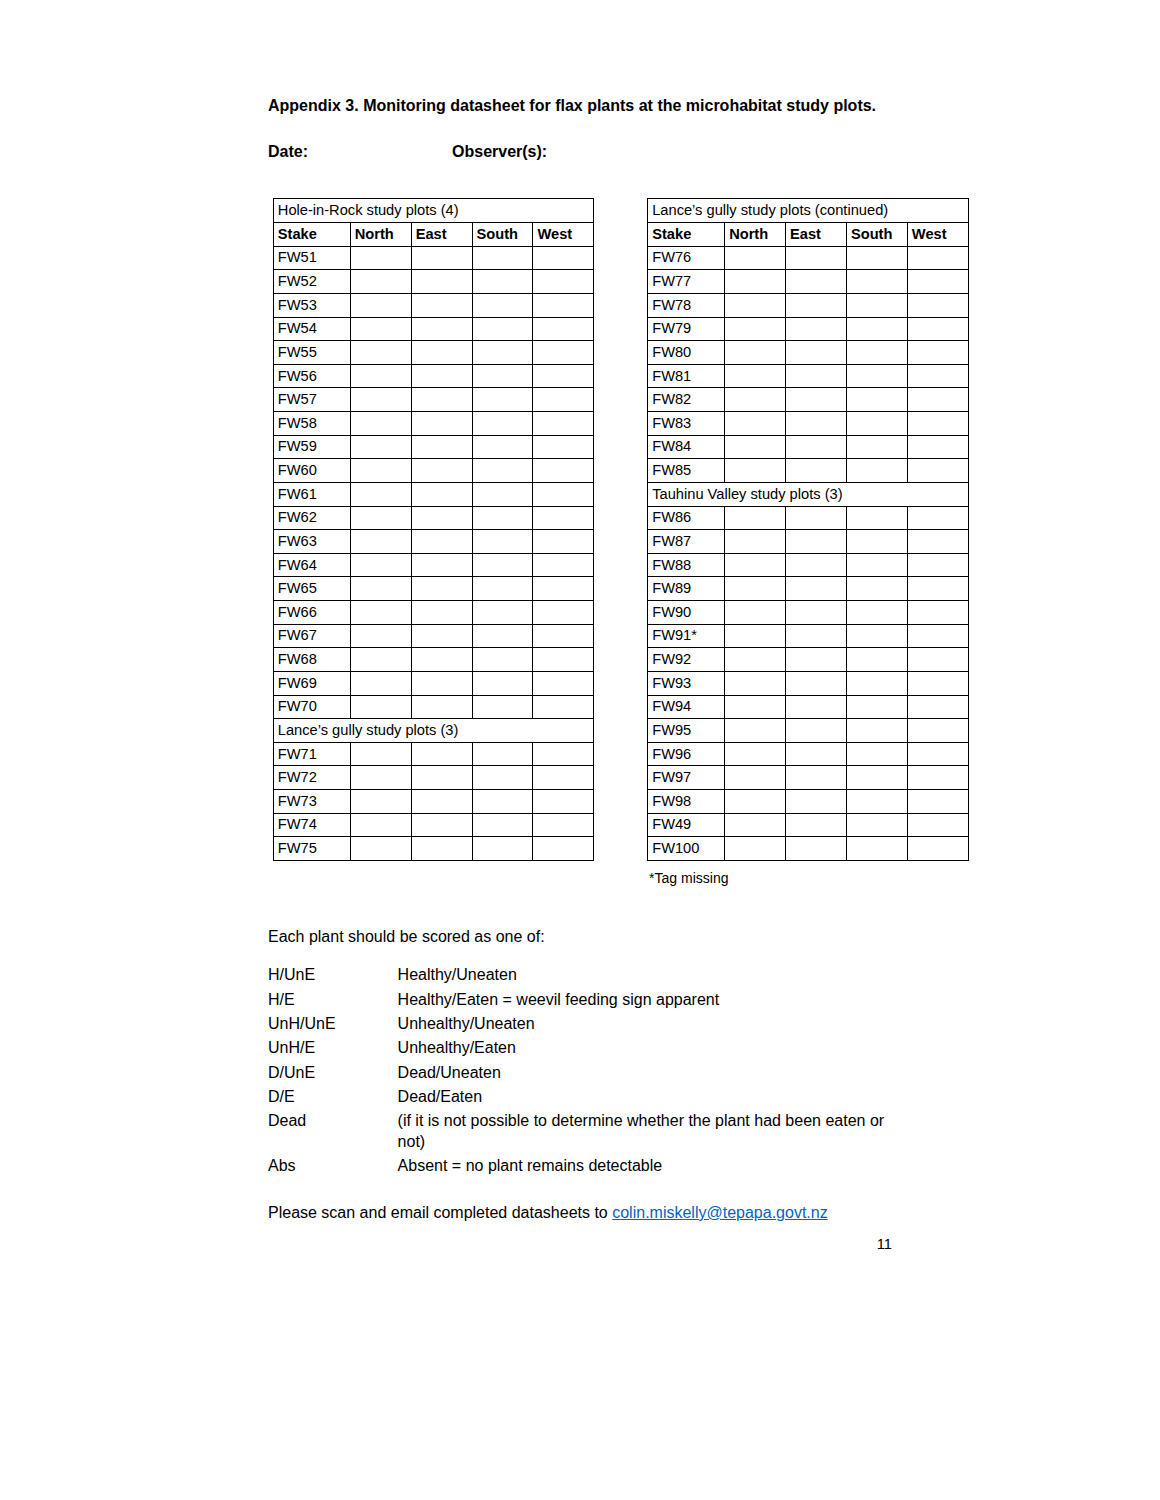Appendix 3. Monitoring datasheet for flax plants at the microhabitat study plots.
Date:Observer(s):
| Hole-in-Rock study plots (4) |
| Stake | North | East | South | West |
| FW51 | | | | |
| FW52 | | | | |
| FW53 | | | | |
| FW54 | | | | |
| FW55 | | | | |
| FW56 | | | | |
| FW57 | | | | |
| FW58 | | | | |
| FW59 | | | | |
| FW60 | | | | |
| FW61 | | | | |
| FW62 | | | | |
| FW63 | | | | |
| FW64 | | | | |
| FW65 | | | | |
| FW66 | | | | |
| FW67 | | | | |
| FW68 | | | | |
| FW69 | | | | |
| FW70 | | | | |
| Lance’s gully study plots (3) |
| FW71 | | | | |
| FW72 | | | | |
| FW73 | | | | |
| FW74 | | | | |
| FW75 | | | | |
| Lance’s gully study plots (continued) |
| Stake | North | East | South | West |
| FW76 | | | | |
| FW77 | | | | |
| FW78 | | | | |
| FW79 | | | | |
| FW80 | | | | |
| FW81 | | | | |
| FW82 | | | | |
| FW83 | | | | |
| FW84 | | | | |
| FW85 | | | | |
| Tauhinu Valley study plots (3) |
| FW86 | | | | |
| FW87 | | | | |
| FW88 | | | | |
| FW89 | | | | |
| FW90 | | | | |
| FW91* | | | | |
| FW92 | | | | |
| FW93 | | | | |
| FW94 | | | | |
| FW95 | | | | |
| FW96 | | | | |
| FW97 | | | | |
| FW98 | | | | |
| FW49 | | | | |
| FW100 | | | | |
*Tag missing
Each plant should be scored as one of:
H/UnE
Healthy/Uneaten
H/E
Healthy/Eaten = weevil feeding sign apparent
UnH/UnE
Unhealthy/Uneaten
UnH/E
Unhealthy/Eaten
D/UnE
Dead/Uneaten
D/E
Dead/Eaten
Dead
(if it is not possible to determine whether the plant had been eaten or not)
Abs
Absent = no plant remains detectable
Please scan and email completed datasheets to colin.miskelly@tepapa.govt.nz
11